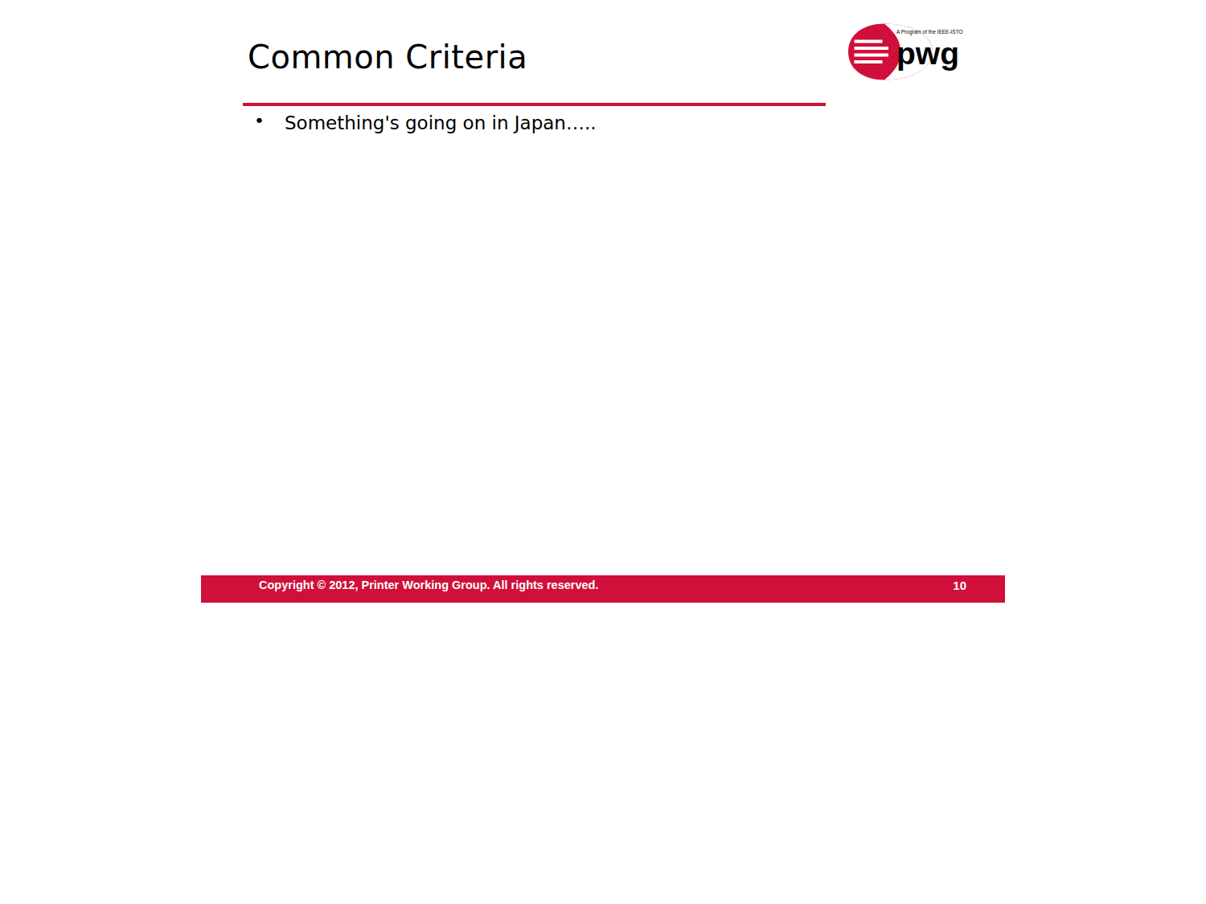Common Criteria
Something's going on in Japan…..
Copyright © 2012, Printer Working Group. All rights reserved. 10